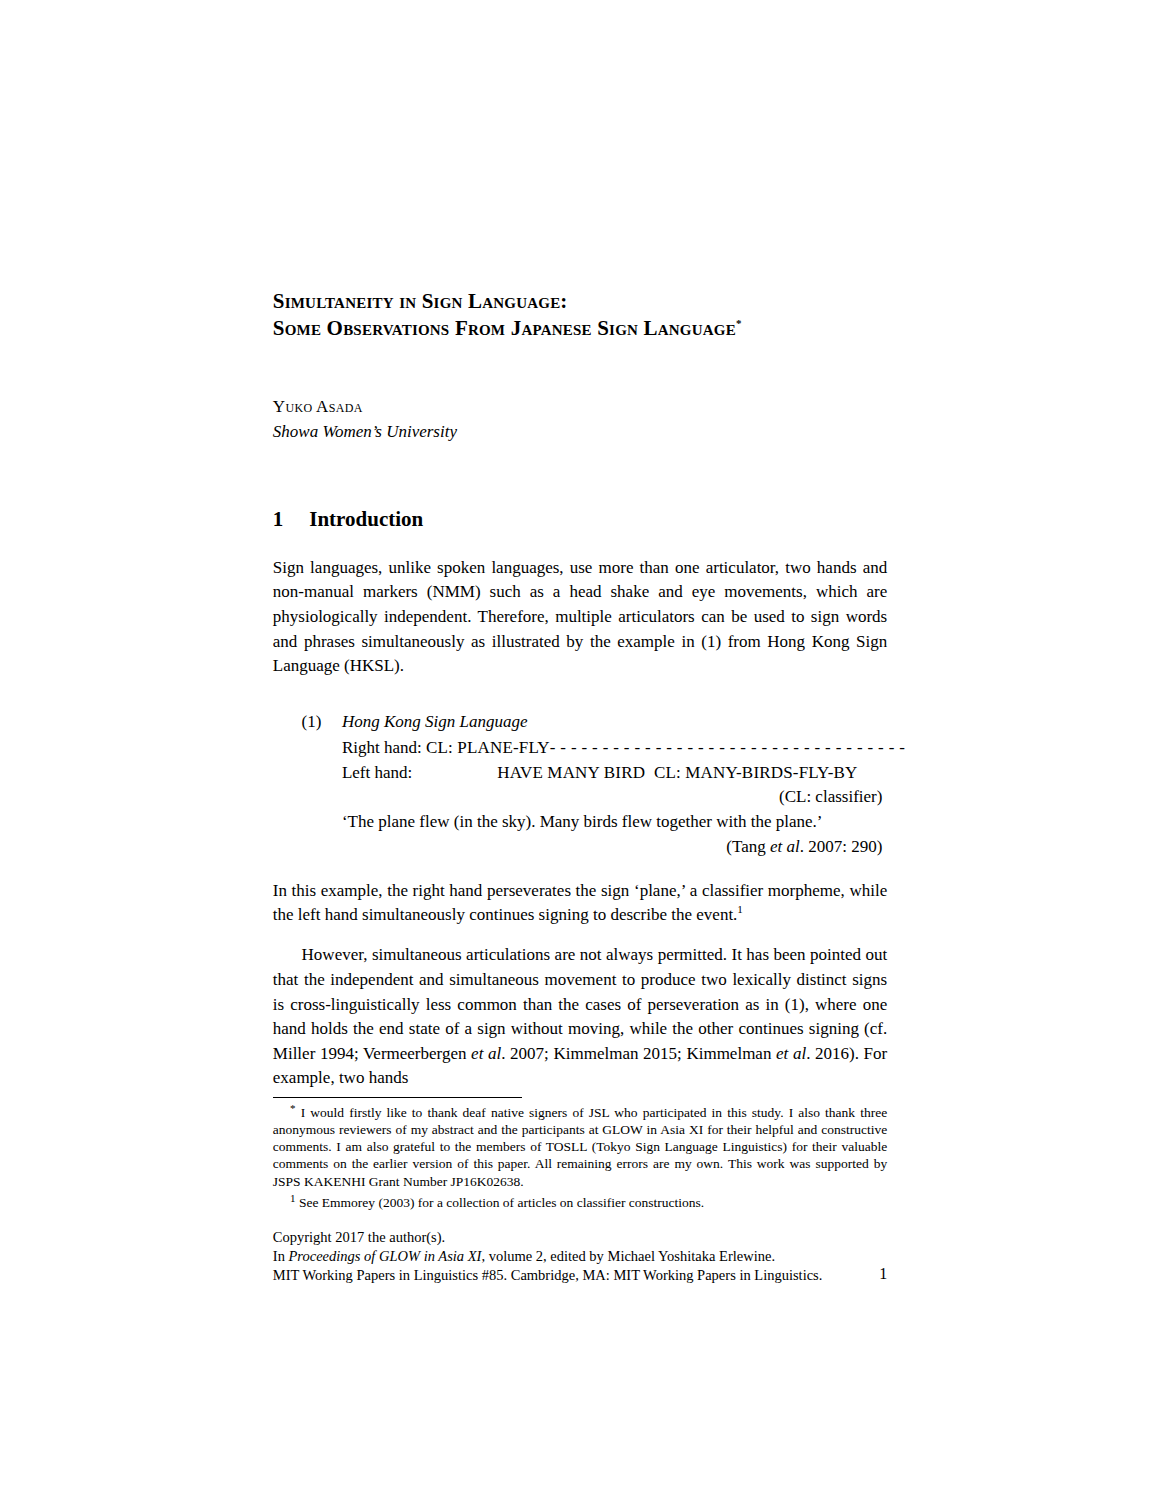Simultaneity in Sign Language:
Some Observations From Japanese Sign Language*
Yuko Asada
Showa Women’s University
1 Introduction
Sign languages, unlike spoken languages, use more than one articulator, two hands and non-manual markers (NMM) such as a head shake and eye movements, which are physiologically independent. Therefore, multiple articulators can be used to sign words and phrases simultaneously as illustrated by the example in (1) from Hong Kong Sign Language (HKSL).
(1) Hong Kong Sign Language
Right hand: CL: PLANE-FLY- - - - - - - - - - - - - - - - - - - - - - - - - - - - - - - - - - Left hand: HAVE MANY BIRD CL: MANY-BIRDS-FLY-BY (CL: classifier) ‘The plane flew (in the sky). Many birds flew together with the plane.’ (Tang et al. 2007: 290)
In this example, the right hand perseverates the sign ‘plane,’ a classifier morpheme, while the left hand simultaneously continues signing to describe the event.1
However, simultaneous articulations are not always permitted. It has been pointed out that the independent and simultaneous movement to produce two lexically distinct signs is cross-linguistically less common than the cases of perseveration as in (1), where one hand holds the end state of a sign without moving, while the other continues signing (cf. Miller 1994; Vermeerbergen et al. 2007; Kimmelman 2015; Kimmelman et al. 2016). For example, two hands
* I would firstly like to thank deaf native signers of JSL who participated in this study. I also thank three anonymous reviewers of my abstract and the participants at GLOW in Asia XI for their helpful and constructive comments. I am also grateful to the members of TOSLL (Tokyo Sign Language Linguistics) for their valuable comments on the earlier version of this paper. All remaining errors are my own. This work was supported by JSPS KAKENHI Grant Number JP16K02638.
1 See Emmorey (2003) for a collection of articles on classifier constructions.
Copyright 2017 the author(s).
In Proceedings of GLOW in Asia XI, volume 2, edited by Michael Yoshitaka Erlewine.
MIT Working Papers in Linguistics #85. Cambridge, MA: MIT Working Papers in Linguistics.
1